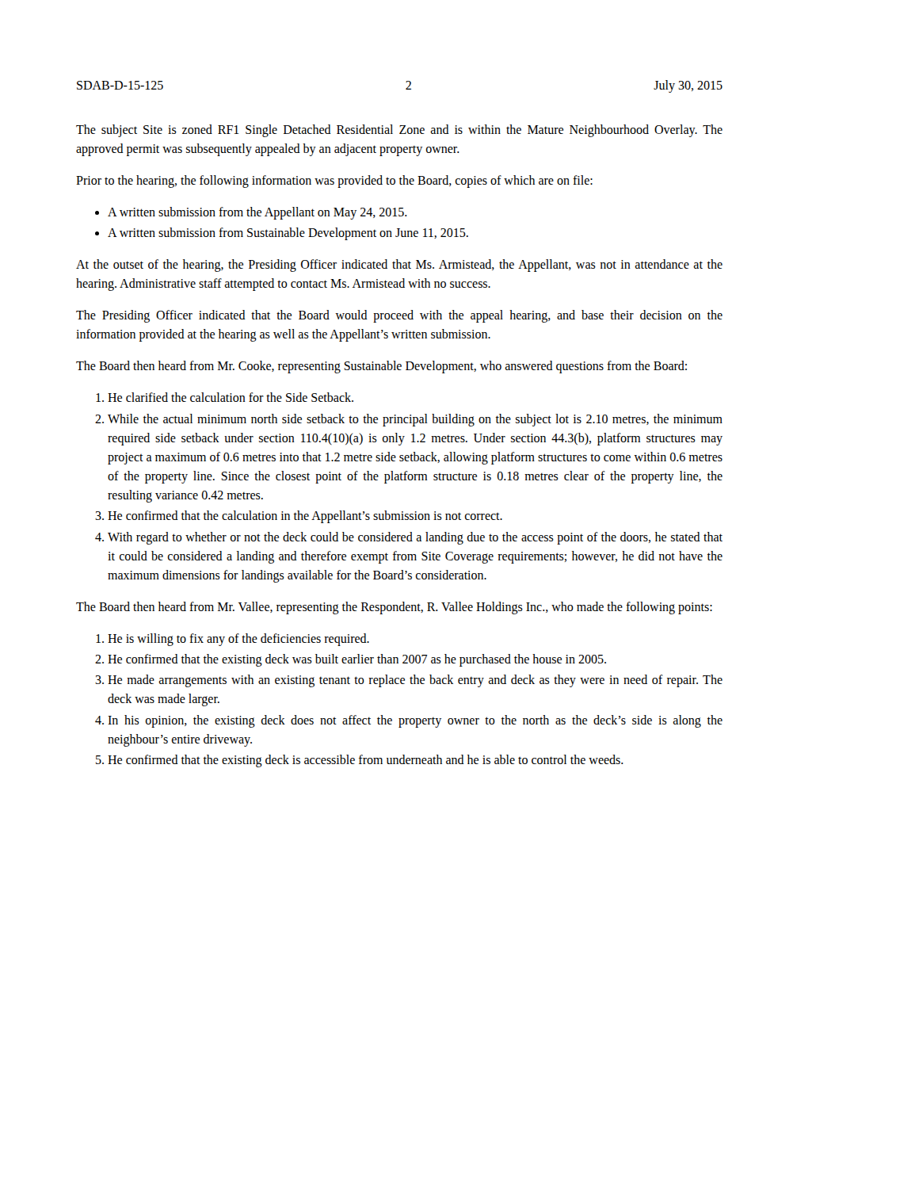SDAB-D-15-125
2
July 30, 2015
The subject Site is zoned RF1 Single Detached Residential Zone and is within the Mature Neighbourhood Overlay. The approved permit was subsequently appealed by an adjacent property owner.
Prior to the hearing, the following information was provided to the Board, copies of which are on file:
A written submission from the Appellant on May 24, 2015.
A written submission from Sustainable Development on June 11, 2015.
At the outset of the hearing, the Presiding Officer indicated that Ms. Armistead, the Appellant, was not in attendance at the hearing. Administrative staff attempted to contact Ms. Armistead with no success.
The Presiding Officer indicated that the Board would proceed with the appeal hearing, and base their decision on the information provided at the hearing as well as the Appellant’s written submission.
The Board then heard from Mr. Cooke, representing Sustainable Development, who answered questions from the Board:
He clarified the calculation for the Side Setback.
While the actual minimum north side setback to the principal building on the subject lot is 2.10 metres, the minimum required side setback under section 110.4(10)(a) is only 1.2 metres. Under section 44.3(b), platform structures may project a maximum of 0.6 metres into that 1.2 metre side setback, allowing platform structures to come within 0.6 metres of the property line. Since the closest point of the platform structure is 0.18 metres clear of the property line, the resulting variance 0.42 metres.
He confirmed that the calculation in the Appellant’s submission is not correct.
With regard to whether or not the deck could be considered a landing due to the access point of the doors, he stated that it could be considered a landing and therefore exempt from Site Coverage requirements; however, he did not have the maximum dimensions for landings available for the Board’s consideration.
The Board then heard from Mr. Vallee, representing the Respondent, R. Vallee Holdings Inc., who made the following points:
He is willing to fix any of the deficiencies required.
He confirmed that the existing deck was built earlier than 2007 as he purchased the house in 2005.
He made arrangements with an existing tenant to replace the back entry and deck as they were in need of repair. The deck was made larger.
In his opinion, the existing deck does not affect the property owner to the north as the deck’s side is along the neighbour’s entire driveway.
He confirmed that the existing deck is accessible from underneath and he is able to control the weeds.